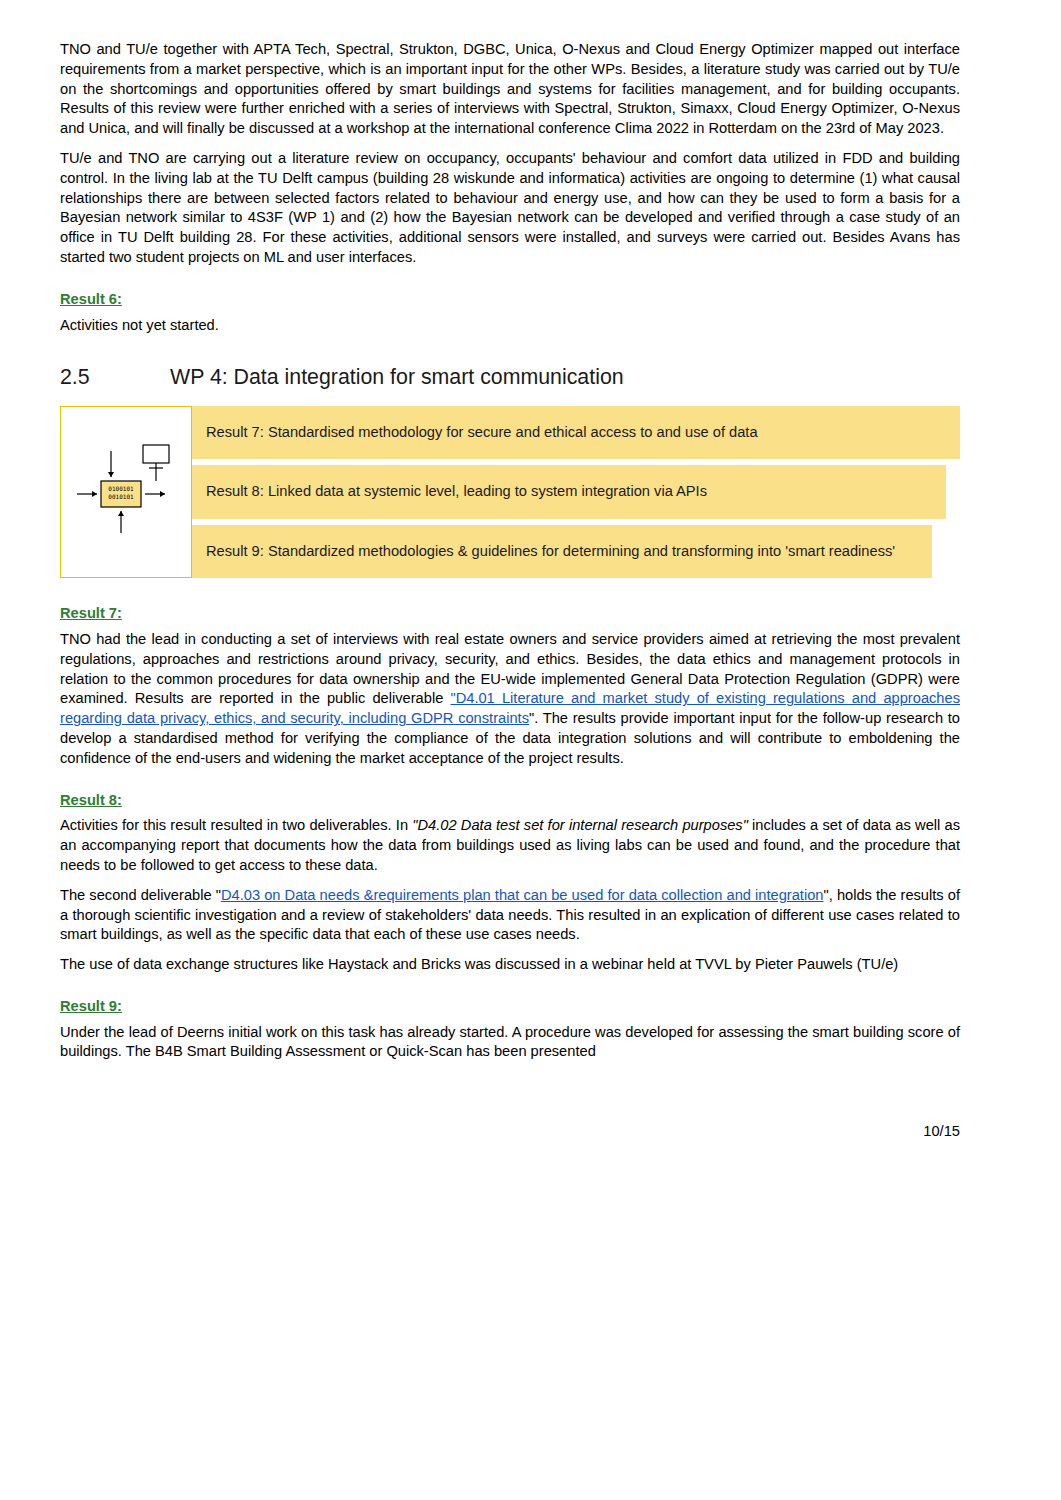TNO and TU/e together with APTA Tech, Spectral, Strukton, DGBC, Unica, O-Nexus and Cloud Energy Optimizer mapped out interface requirements from a market perspective, which is an important input for the other WPs. Besides, a literature study was carried out by TU/e on the shortcomings and opportunities offered by smart buildings and systems for facilities management, and for building occupants. Results of this review were further enriched with a series of interviews with Spectral, Strukton, Simaxx, Cloud Energy Optimizer, O-Nexus and Unica, and will finally be discussed at a workshop at the international conference Clima 2022 in Rotterdam on the 23rd of May 2023.
TU/e and TNO are carrying out a literature review on occupancy, occupants' behaviour and comfort data utilized in FDD and building control. In the living lab at the TU Delft campus (building 28 wiskunde and informatica) activities are ongoing to determine (1) what causal relationships there are between selected factors related to behaviour and energy use, and how can they be used to form a basis for a Bayesian network similar to 4S3F (WP 1) and (2) how the Bayesian network can be developed and verified through a case study of an office in TU Delft building 28. For these activities, additional sensors were installed, and surveys were carried out. Besides Avans has started two student projects on ML and user interfaces.
Result 6:
Activities not yet started.
2.5 WP 4: Data integration for smart communication
0100101 0010101
Result 7: Standardised methodology for secure and ethical access to and use of data
Result 8: Linked data at systemic level, leading to system integration via APIs
Result 9: Standardized methodologies & guidelines for determining and transforming into 'smart readiness'
Result 7:
TNO had the lead in conducting a set of interviews with real estate owners and service providers aimed at retrieving the most prevalent regulations, approaches and restrictions around privacy, security, and ethics. Besides, the data ethics and management protocols in relation to the common procedures for data ownership and the EU-wide implemented General Data Protection Regulation (GDPR) were examined. Results are reported in the public deliverable "D4.01 Literature and market study of existing regulations and approaches regarding data privacy, ethics, and security, including GDPR constraints". The results provide important input for the follow-up research to develop a standardised method for verifying the compliance of the data integration solutions and will contribute to emboldening the confidence of the end-users and widening the market acceptance of the project results.
Result 8:
Activities for this result resulted in two deliverables. In "D4.02 Data test set for internal research purposes" includes a set of data as well as an accompanying report that documents how the data from buildings used as living labs can be used and found, and the procedure that needs to be followed to get access to these data.
The second deliverable "D4.03 on Data needs &requirements plan that can be used for data collection and integration", holds the results of a thorough scientific investigation and a review of stakeholders' data needs. This resulted in an explication of different use cases related to smart buildings, as well as the specific data that each of these use cases needs.
The use of data exchange structures like Haystack and Bricks was discussed in a webinar held at TVVL by Pieter Pauwels (TU/e)
Result 9:
Under the lead of Deerns initial work on this task has already started. A procedure was developed for assessing the smart building score of buildings. The B4B Smart Building Assessment or Quick-Scan has been presented
10/15